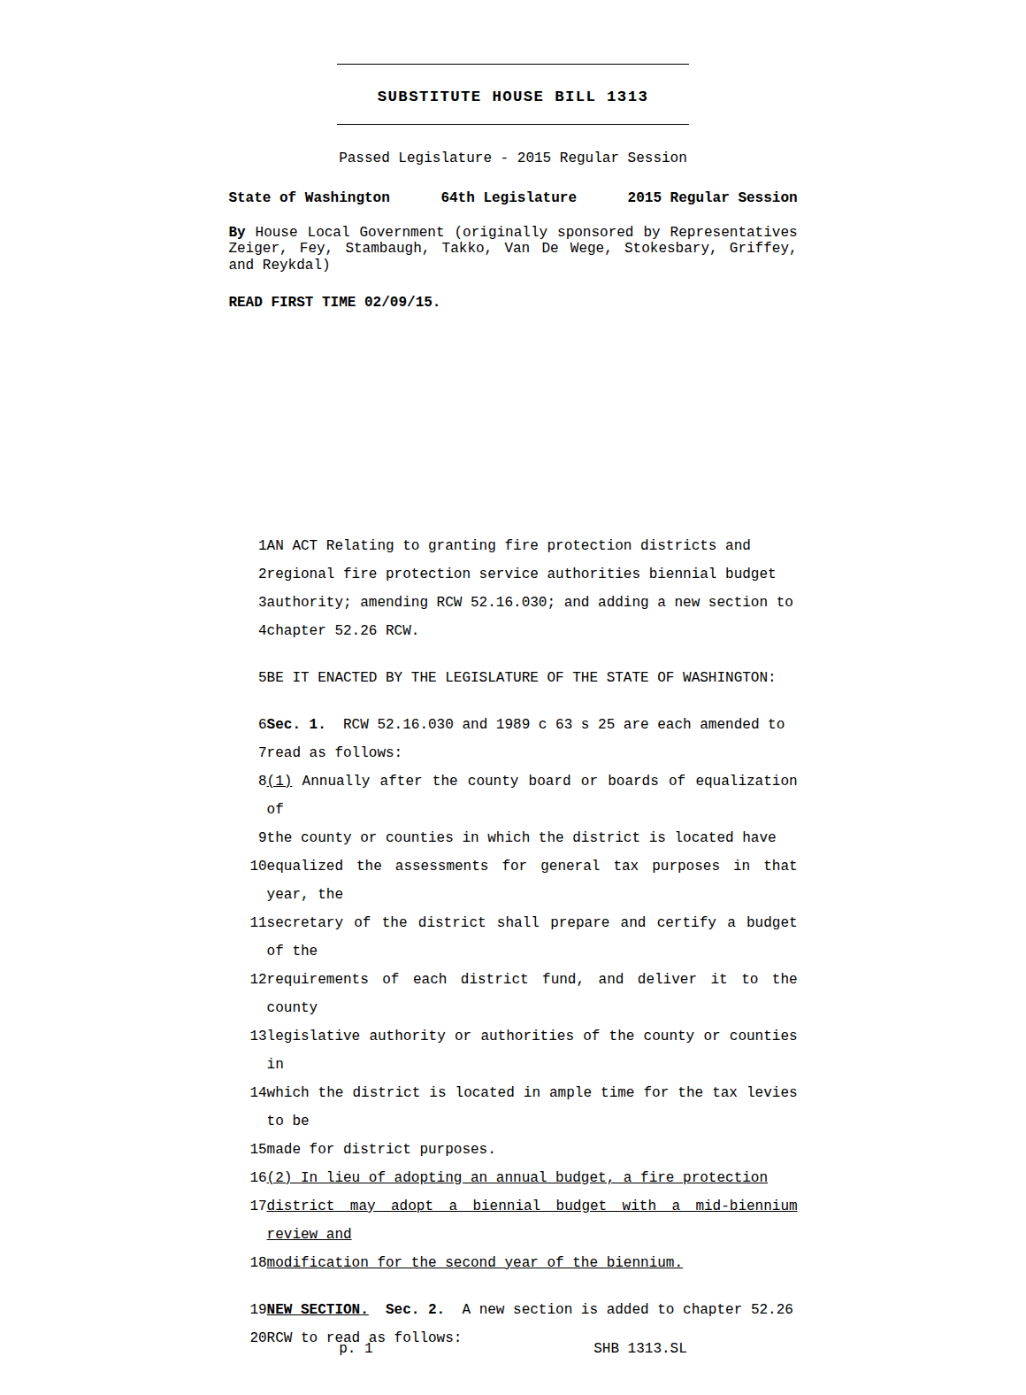SUBSTITUTE HOUSE BILL 1313
Passed Legislature - 2015 Regular Session
State of Washington 64th Legislature 2015 Regular Session
By House Local Government (originally sponsored by Representatives Zeiger, Fey, Stambaugh, Takko, Van De Wege, Stokesbary, Griffey, and Reykdal)
READ FIRST TIME 02/09/15.
| 1 | AN ACT Relating to granting fire protection districts and |
| 2 | regional fire protection service authorities biennial budget |
| 3 | authority; amending RCW 52.16.030; and adding a new section to |
| 4 | chapter 52.26 RCW. |
| 5 | BE IT ENACTED BY THE LEGISLATURE OF THE STATE OF WASHINGTON: |
| 6 | Sec. 1. RCW 52.16.030 and 1989 c 63 s 25 are each amended to |
| 7 | read as follows: |
| 8 | (1) Annually after the county board or boards of equalization of |
| 9 | the county or counties in which the district is located have |
| 10 | equalized the assessments for general tax purposes in that year, the |
| 11 | secretary of the district shall prepare and certify a budget of the |
| 12 | requirements of each district fund, and deliver it to the county |
| 13 | legislative authority or authorities of the county or counties in |
| 14 | which the district is located in ample time for the tax levies to be |
| 15 | made for district purposes. |
| 16 | (2) In lieu of adopting an annual budget, a fire protection |
| 17 | district may adopt a biennial budget with a mid-biennium review and |
| 18 | modification for the second year of the biennium. |
| 19 | NEW SECTION. Sec. 2. A new section is added to chapter 52.26 |
| 20 | RCW to read as follows: |
p. 1 SHB 1313.SL